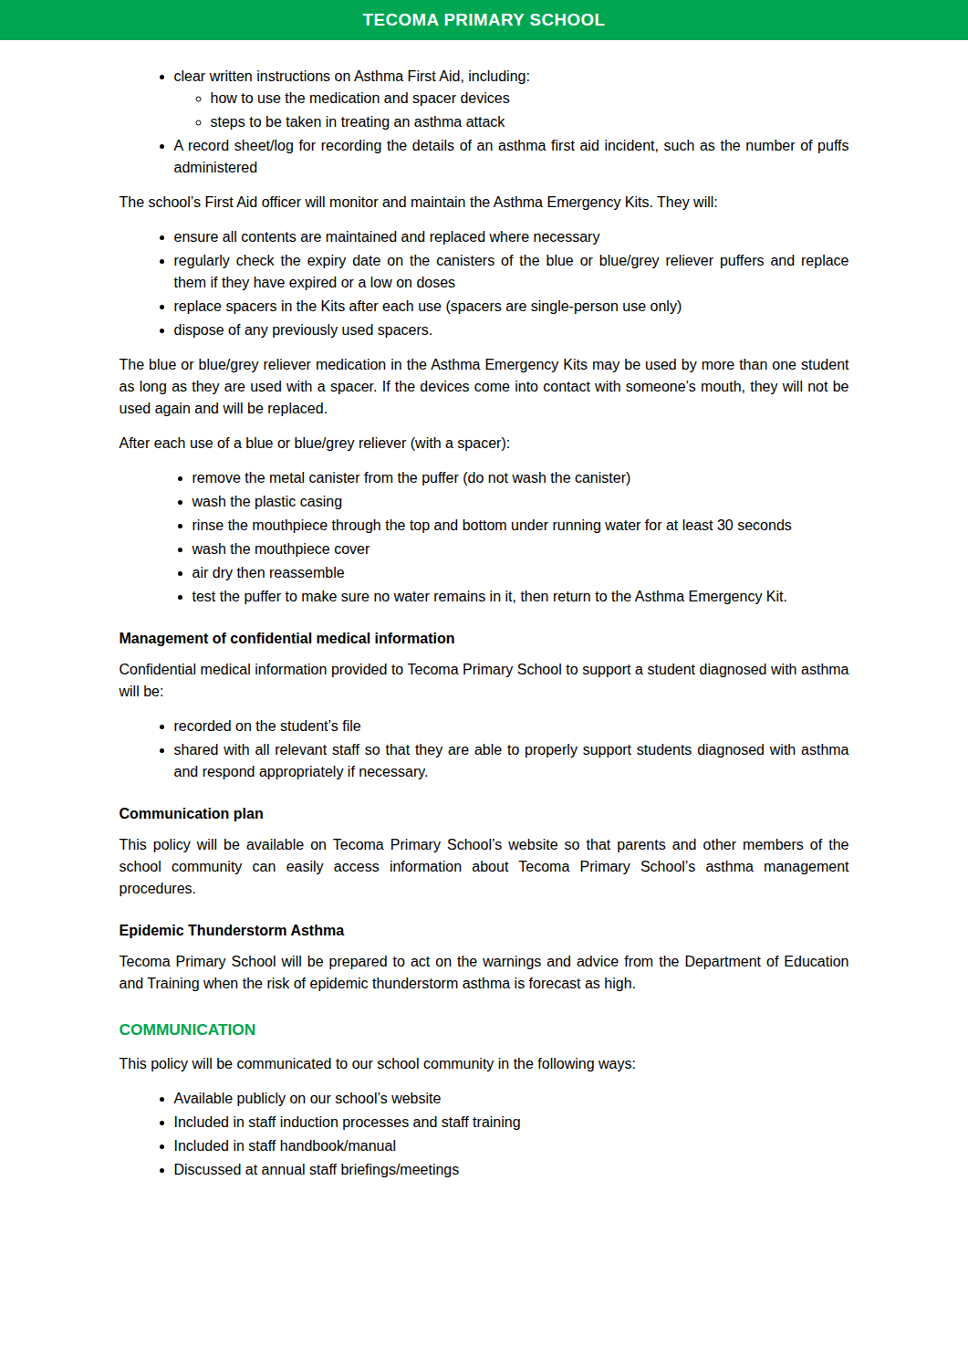TECOMA PRIMARY SCHOOL
clear written instructions on Asthma First Aid, including:
how to use the medication and spacer devices
steps to be taken in treating an asthma attack
A record sheet/log for recording the details of an asthma first aid incident, such as the number of puffs administered
The school’s First Aid officer will monitor and maintain the Asthma Emergency Kits. They will:
ensure all contents are maintained and replaced where necessary
regularly check the expiry date on the canisters of the blue or blue/grey reliever puffers and replace them if they have expired or a low on doses
replace spacers in the Kits after each use (spacers are single-person use only)
dispose of any previously used spacers.
The blue or blue/grey reliever medication in the Asthma Emergency Kits may be used by more than one student as long as they are used with a spacer. If the devices come into contact with someone’s mouth, they will not be used again and will be replaced.
After each use of a blue or blue/grey reliever (with a spacer):
remove the metal canister from the puffer (do not wash the canister)
wash the plastic casing
rinse the mouthpiece through the top and bottom under running water for at least 30 seconds
wash the mouthpiece cover
air dry then reassemble
test the puffer to make sure no water remains in it, then return to the Asthma Emergency Kit.
Management of confidential medical information
Confidential medical information provided to Tecoma Primary School to support a student diagnosed with asthma will be:
recorded on the student’s file
shared with all relevant staff so that they are able to properly support students diagnosed with asthma and respond appropriately if necessary.
Communication plan
This policy will be available on Tecoma Primary School’s website so that parents and other members of the school community can easily access information about Tecoma Primary School’s asthma management procedures.
Epidemic Thunderstorm Asthma
Tecoma Primary School will be prepared to act on the warnings and advice from the Department of Education and Training when the risk of epidemic thunderstorm asthma is forecast as high.
Communication
This policy will be communicated to our school community in the following ways:
Available publicly on our school’s website
Included in staff induction processes and staff training
Included in staff handbook/manual
Discussed at annual staff briefings/meetings